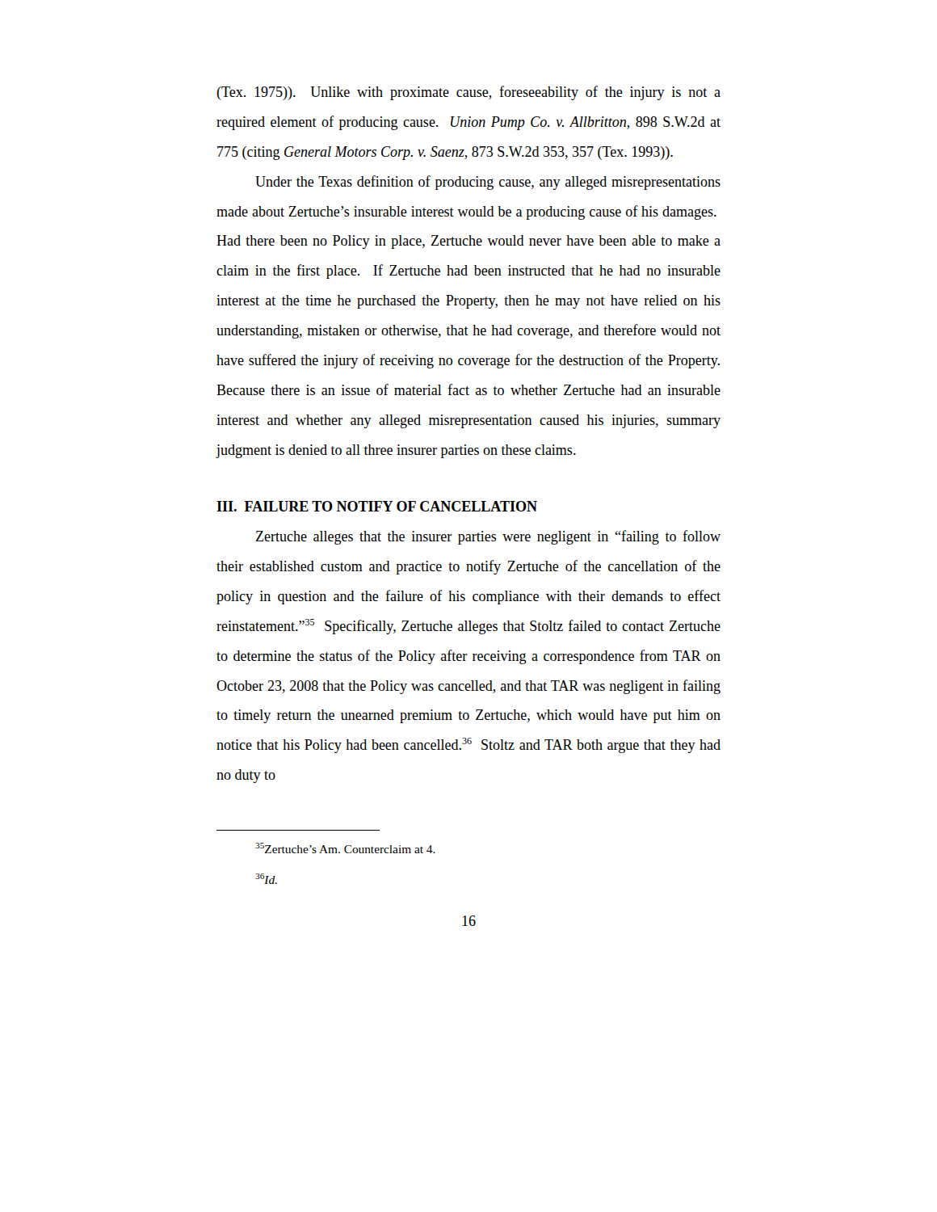(Tex. 1975)). Unlike with proximate cause, foreseeability of the injury is not a required element of producing cause. Union Pump Co. v. Allbritton, 898 S.W.2d at 775 (citing General Motors Corp. v. Saenz, 873 S.W.2d 353, 357 (Tex. 1993)).
Under the Texas definition of producing cause, any alleged misrepresentations made about Zertuche’s insurable interest would be a producing cause of his damages. Had there been no Policy in place, Zertuche would never have been able to make a claim in the first place. If Zertuche had been instructed that he had no insurable interest at the time he purchased the Property, then he may not have relied on his understanding, mistaken or otherwise, that he had coverage, and therefore would not have suffered the injury of receiving no coverage for the destruction of the Property. Because there is an issue of material fact as to whether Zertuche had an insurable interest and whether any alleged misrepresentation caused his injuries, summary judgment is denied to all three insurer parties on these claims.
III. FAILURE TO NOTIFY OF CANCELLATION
Zertuche alleges that the insurer parties were negligent in “failing to follow their established custom and practice to notify Zertuche of the cancellation of the policy in question and the failure of his compliance with their demands to effect reinstatement.”35 Specifically, Zertuche alleges that Stoltz failed to contact Zertuche to determine the status of the Policy after receiving a correspondence from TAR on October 23, 2008 that the Policy was cancelled, and that TAR was negligent in failing to timely return the unearned premium to Zertuche, which would have put him on notice that his Policy had been cancelled.36 Stoltz and TAR both argue that they had no duty to
35Zertuche’s Am. Counterclaim at 4.
36Id.
16